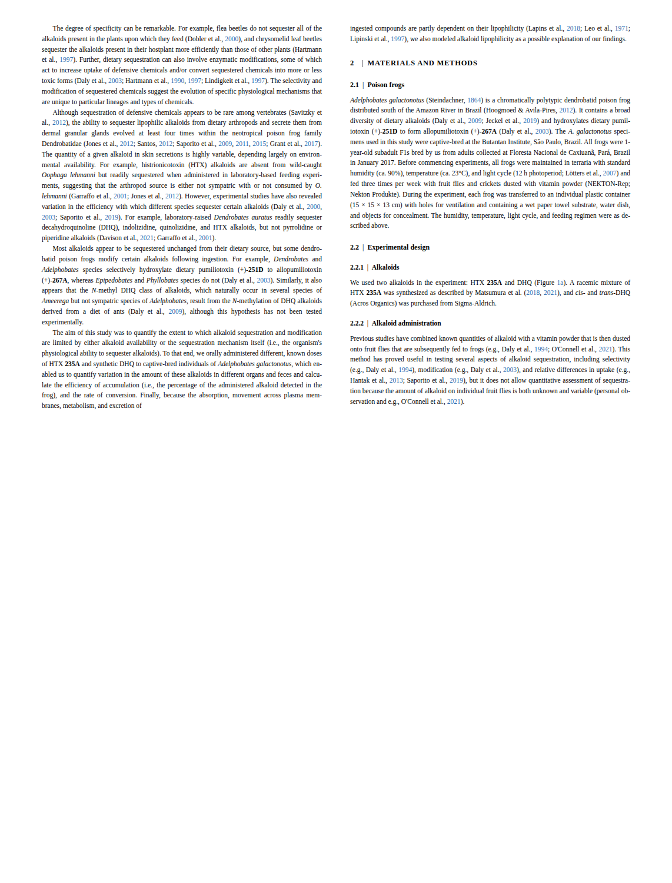The degree of specificity can be remarkable. For example, flea beetles do not sequester all of the alkaloids present in the plants upon which they feed (Dobler et al., 2000), and chrysomelid leaf beetles sequester the alkaloids present in their hostplant more efficiently than those of other plants (Hartmann et al., 1997). Further, dietary sequestration can also involve enzymatic modifications, some of which act to increase uptake of defensive chemicals and/or convert sequestered chemicals into more or less toxic forms (Daly et al., 2003; Hartmann et al., 1990, 1997; Lindigkeit et al., 1997). The selectivity and modification of sequestered chemicals suggest the evolution of specific physiological mechanisms that are unique to particular lineages and types of chemicals.
Although sequestration of defensive chemicals appears to be rare among vertebrates (Savitzky et al., 2012), the ability to sequester lipophilic alkaloids from dietary arthropods and secrete them from dermal granular glands evolved at least four times within the neotropical poison frog family Dendrobatidae (Jones et al., 2012; Santos, 2012; Saporito et al., 2009, 2011, 2015; Grant et al., 2017). The quantity of a given alkaloid in skin secretions is highly variable, depending largely on environmental availability. For example, histrionicotoxin (HTX) alkaloids are absent from wild-caught Oophaga lehmanni but readily sequestered when administered in laboratory-based feeding experiments, suggesting that the arthropod source is either not sympatric with or not consumed by O. lehmanni (Garraffo et al., 2001; Jones et al., 2012). However, experimental studies have also revealed variation in the efficiency with which different species sequester certain alkaloids (Daly et al., 2000, 2003; Saporito et al., 2019). For example, laboratory-raised Dendrobates auratus readily sequester decahydroquinoline (DHQ), indolizidine, quinolizidine, and HTX alkaloids, but not pyrrolidine or piperidine alkaloids (Davison et al., 2021; Garraffo et al., 2001).
Most alkaloids appear to be sequestered unchanged from their dietary source, but some dendrobatid poison frogs modify certain alkaloids following ingestion. For example, Dendrobates and Adelphobates species selectively hydroxylate dietary pumiliotoxin (+)-251D to allopumiliotoxin (+)-267A, whereas Epipedobates and Phyllobates species do not (Daly et al., 2003). Similarly, it also appears that the N-methyl DHQ class of alkaloids, which naturally occur in several species of Ameerega but not sympatric species of Adelphobates, result from the N-methylation of DHQ alkaloids derived from a diet of ants (Daly et al., 2009), although this hypothesis has not been tested experimentally.
The aim of this study was to quantify the extent to which alkaloid sequestration and modification are limited by either alkaloid availability or the sequestration mechanism itself (i.e., the organism's physiological ability to sequester alkaloids). To that end, we orally administered different, known doses of HTX 235A and synthetic DHQ to captive-bred individuals of Adelphobates galactonotus, which enabled us to quantify variation in the amount of these alkaloids in different organs and feces and calculate the efficiency of accumulation (i.e., the percentage of the administered alkaloid detected in the frog), and the rate of conversion. Finally, because the absorption, movement across plasma membranes, metabolism, and excretion of
ingested compounds are partly dependent on their lipophilicity (Lapins et al., 2018; Leo et al., 1971; Lipinski et al., 1997), we also modeled alkaloid lipophilicity as a possible explanation of our findings.
2|MATERIALS AND METHODS
2.1|Poison frogs
Adelphobates galactonotus (Steindachner, 1864) is a chromatically polytypic dendrobatid poison frog distributed south of the Amazon River in Brazil (Hoogmoed & Avila-Pires, 2012). It contains a broad diversity of dietary alkaloids (Daly et al., 2009; Jeckel et al., 2019) and hydroxylates dietary pumiliotoxin (+)-251D to form allopumiliotoxin (+)-267A (Daly et al., 2003). The A. galactonotus specimens used in this study were captive-bred at the Butantan Institute, São Paulo, Brazil. All frogs were 1-year-old subadult F1s bred by us from adults collected at Floresta Nacional de Caxiuanã, Pará, Brazil in January 2017. Before commencing experiments, all frogs were maintained in terraria with standard humidity (ca. 90%), temperature (ca. 23°C), and light cycle (12 h photoperiod; Lötters et al., 2007) and fed three times per week with fruit flies and crickets dusted with vitamin powder (NEKTON-Rep; Nekton Produkte). During the experiment, each frog was transferred to an individual plastic container (15 × 15 × 13 cm) with holes for ventilation and containing a wet paper towel substrate, water dish, and objects for concealment. The humidity, temperature, light cycle, and feeding regimen were as described above.
2.2|Experimental design
2.2.1|Alkaloids
We used two alkaloids in the experiment: HTX 235A and DHQ (Figure 1a). A racemic mixture of HTX 235A was synthesized as described by Matsumura et al. (2018, 2021), and cis- and trans-DHQ (Acros Organics) was purchased from Sigma-Aldrich.
2.2.2|Alkaloid administration
Previous studies have combined known quantities of alkaloid with a vitamin powder that is then dusted onto fruit flies that are subsequently fed to frogs (e.g., Daly et al., 1994; O'Connell et al., 2021). This method has proved useful in testing several aspects of alkaloid sequestration, including selectivity (e.g., Daly et al., 1994), modification (e.g., Daly et al., 2003), and relative differences in uptake (e.g., Hantak et al., 2013; Saporito et al., 2019), but it does not allow quantitative assessment of sequestration because the amount of alkaloid on individual fruit flies is both unknown and variable (personal observation and e.g., O'Connell et al., 2021).